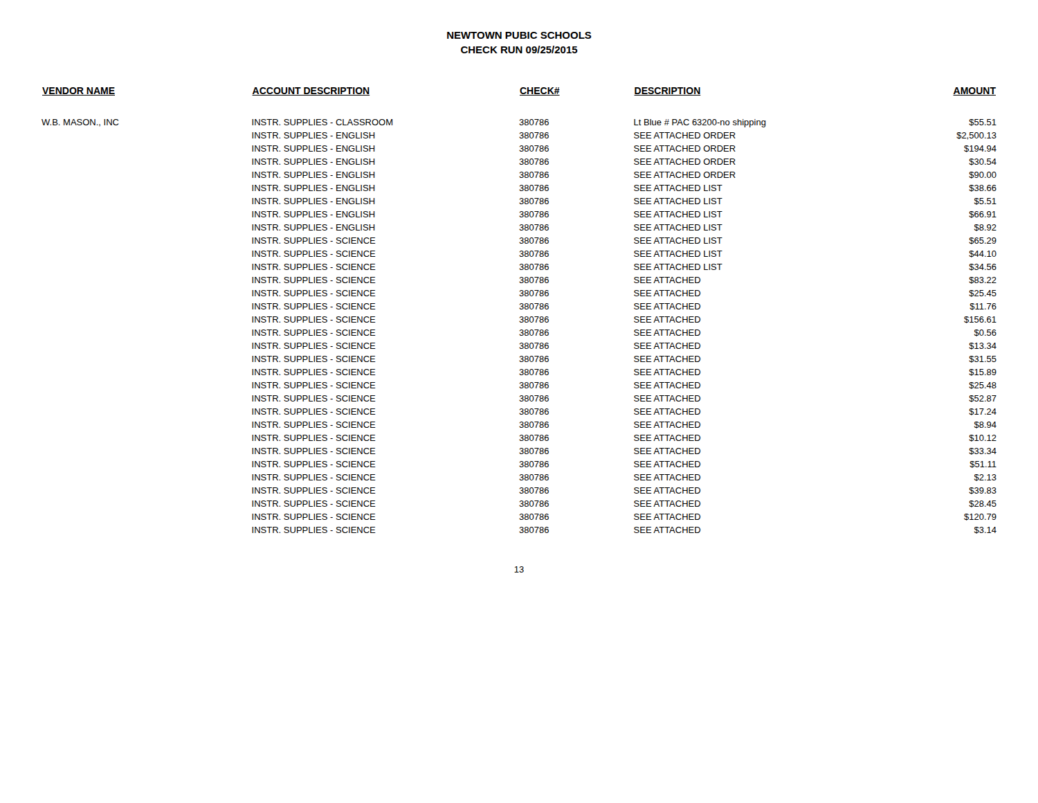NEWTOWN PUBIC SCHOOLS
CHECK RUN 09/25/2015
| VENDOR NAME | ACCOUNT DESCRIPTION | CHECK# | DESCRIPTION | AMOUNT |
| --- | --- | --- | --- | --- |
| W.B. MASON., INC | INSTR. SUPPLIES - CLASSROOM | 380786 | Lt Blue # PAC 63200-no shipping | $55.51 |
| | INSTR. SUPPLIES - ENGLISH | 380786 | SEE ATTACHED ORDER | $2,500.13 |
| | INSTR. SUPPLIES - ENGLISH | 380786 | SEE ATTACHED ORDER | $194.94 |
| | INSTR. SUPPLIES - ENGLISH | 380786 | SEE ATTACHED ORDER | $30.54 |
| | INSTR. SUPPLIES - ENGLISH | 380786 | SEE ATTACHED ORDER | $90.00 |
| | INSTR. SUPPLIES - ENGLISH | 380786 | SEE ATTACHED LIST | $38.66 |
| | INSTR. SUPPLIES - ENGLISH | 380786 | SEE ATTACHED LIST | $5.51 |
| | INSTR. SUPPLIES - ENGLISH | 380786 | SEE ATTACHED LIST | $66.91 |
| | INSTR. SUPPLIES - ENGLISH | 380786 | SEE ATTACHED LIST | $8.92 |
| | INSTR. SUPPLIES - SCIENCE | 380786 | SEE ATTACHED LIST | $65.29 |
| | INSTR. SUPPLIES - SCIENCE | 380786 | SEE ATTACHED LIST | $44.10 |
| | INSTR. SUPPLIES - SCIENCE | 380786 | SEE ATTACHED LIST | $34.56 |
| | INSTR. SUPPLIES - SCIENCE | 380786 | SEE ATTACHED | $83.22 |
| | INSTR. SUPPLIES - SCIENCE | 380786 | SEE ATTACHED | $25.45 |
| | INSTR. SUPPLIES - SCIENCE | 380786 | SEE ATTACHED | $11.76 |
| | INSTR. SUPPLIES - SCIENCE | 380786 | SEE ATTACHED | $156.61 |
| | INSTR. SUPPLIES - SCIENCE | 380786 | SEE ATTACHED | $0.56 |
| | INSTR. SUPPLIES - SCIENCE | 380786 | SEE ATTACHED | $13.34 |
| | INSTR. SUPPLIES - SCIENCE | 380786 | SEE ATTACHED | $31.55 |
| | INSTR. SUPPLIES - SCIENCE | 380786 | SEE ATTACHED | $15.89 |
| | INSTR. SUPPLIES - SCIENCE | 380786 | SEE ATTACHED | $25.48 |
| | INSTR. SUPPLIES - SCIENCE | 380786 | SEE ATTACHED | $52.87 |
| | INSTR. SUPPLIES - SCIENCE | 380786 | SEE ATTACHED | $17.24 |
| | INSTR. SUPPLIES - SCIENCE | 380786 | SEE ATTACHED | $8.94 |
| | INSTR. SUPPLIES - SCIENCE | 380786 | SEE ATTACHED | $10.12 |
| | INSTR. SUPPLIES - SCIENCE | 380786 | SEE ATTACHED | $33.34 |
| | INSTR. SUPPLIES - SCIENCE | 380786 | SEE ATTACHED | $51.11 |
| | INSTR. SUPPLIES - SCIENCE | 380786 | SEE ATTACHED | $2.13 |
| | INSTR. SUPPLIES - SCIENCE | 380786 | SEE ATTACHED | $39.83 |
| | INSTR. SUPPLIES - SCIENCE | 380786 | SEE ATTACHED | $28.45 |
| | INSTR. SUPPLIES - SCIENCE | 380786 | SEE ATTACHED | $120.79 |
| | INSTR. SUPPLIES - SCIENCE | 380786 | SEE ATTACHED | $3.14 |
13